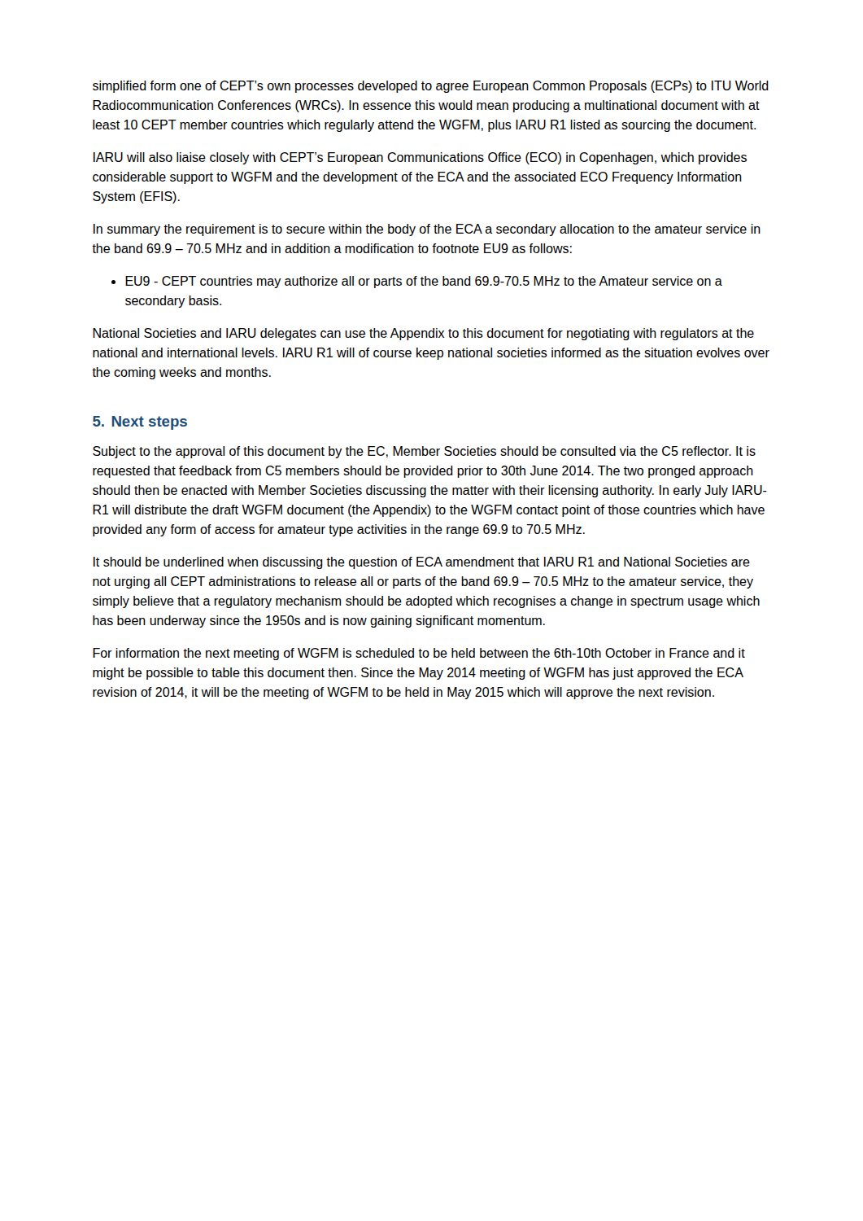simplified form one of CEPT’s own processes developed to agree European Common Proposals (ECPs) to ITU World Radiocommunication Conferences (WRCs). In essence this would mean producing a multinational document with at least 10 CEPT member countries which regularly attend the WGFM, plus IARU R1 listed as sourcing the document.
IARU will also liaise closely with CEPT’s European Communications Office (ECO) in Copenhagen, which provides considerable support to WGFM and the development of the ECA and the associated ECO Frequency Information System (EFIS).
In summary the requirement is to secure within the body of the ECA a secondary allocation to the amateur service in the band 69.9 – 70.5 MHz and in addition a modification to footnote EU9 as follows:
EU9 - CEPT countries may authorize all or parts of the band 69.9-70.5 MHz to the Amateur service on a secondary basis.
National Societies and IARU delegates can use the Appendix to this document for negotiating with regulators at the national and international levels. IARU R1 will of course keep national societies informed as the situation evolves over the coming weeks and months.
5. Next steps
Subject to the approval of this document by the EC, Member Societies should be consulted via the C5 reflector. It is requested that feedback from C5 members should be provided prior to 30th June 2014. The two pronged approach should then be enacted with Member Societies discussing the matter with their licensing authority. In early July IARU-R1 will distribute the draft WGFM document (the Appendix) to the WGFM contact point of those countries which have provided any form of access for amateur type activities in the range 69.9 to 70.5 MHz.
It should be underlined when discussing the question of ECA amendment that IARU R1 and National Societies are not urging all CEPT administrations to release all or parts of the band 69.9 – 70.5 MHz to the amateur service, they simply believe that a regulatory mechanism should be adopted which recognises a change in spectrum usage which has been underway since the 1950s and is now gaining significant momentum.
For information the next meeting of WGFM is scheduled to be held between the 6th-10th October in France and it might be possible to table this document then. Since the May 2014 meeting of WGFM has just approved the ECA revision of 2014, it will be the meeting of WGFM to be held in May 2015 which will approve the next revision.